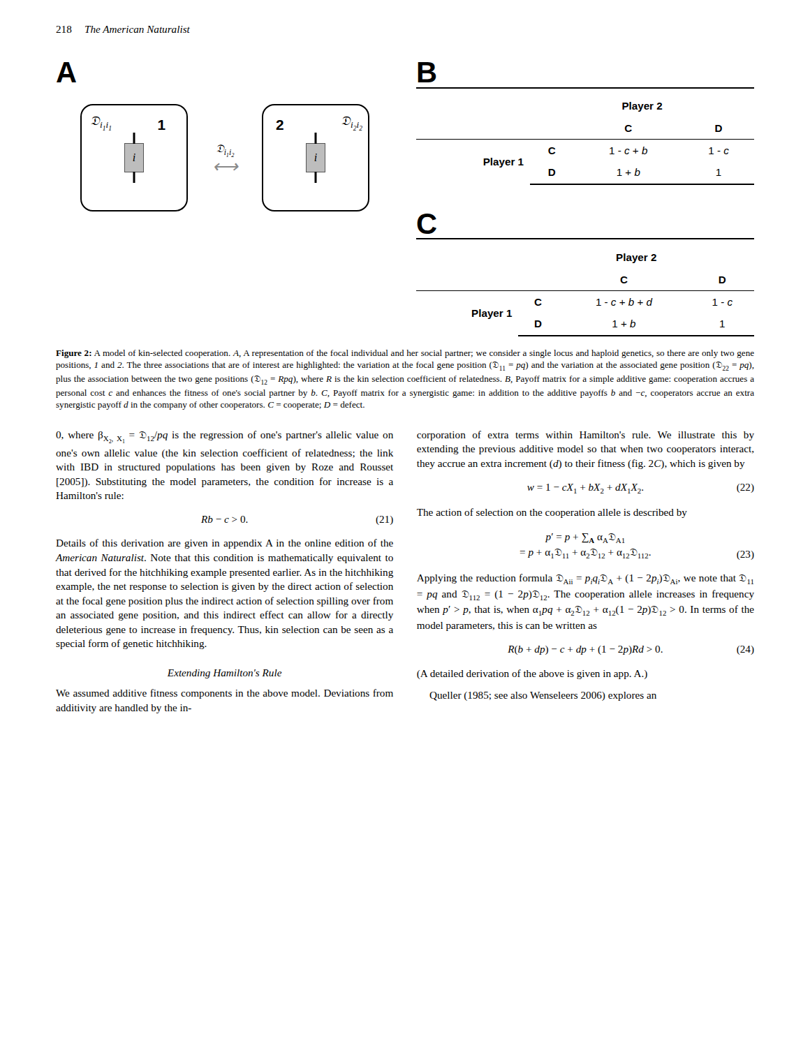218 The American Naturalist
A
𝔇i1i1 1 i
𝔇i1i2 ⟷
2 𝔇i2i2 i
B
| | Player 2 |
| | | C | D |
| Player 1 | C | 1 - c + b | 1 - c |
| D | 1 + b | 1 |
C
| | Player 2 |
| | | C | D |
| Player 1 | C | 1 - c + b + d | 1 - c |
| D | 1 + b | 1 |
Figure 2: A model of kin-selected cooperation. A, A representation of the focal individual and her social partner; we consider a single locus and haploid genetics, so there are only two gene positions, 1 and 2. The three associations that are of interest are highlighted: the variation at the focal gene position (𝔇11 = pq) and the variation at the associated gene position (𝔇22 = pq), plus the association between the two gene positions (𝔇12 = Rpq), where R is the kin selection coefficient of relatedness. B, Payoff matrix for a simple additive game: cooperation accrues a personal cost c and enhances the fitness of one's social partner by b. C, Payoff matrix for a synergistic game: in addition to the additive payoffs b and −c, cooperators accrue an extra synergistic payoff d in the company of other cooperators. C = cooperate; D = defect.
0, where βX2, X1 = 𝔇12/pq is the regression of one's partner's allelic value on one's own allelic value (the kin selection coefficient of relatedness; the link with IBD in structured populations has been given by Roze and Rousset [2005]). Substituting the model parameters, the condition for increase is a Hamilton's rule:
Rb − c > 0. (21)
Details of this derivation are given in appendix A in the online edition of the American Naturalist. Note that this condition is mathematically equivalent to that derived for the hitchhiking example presented earlier. As in the hitchhiking example, the net response to selection is given by the direct action of selection at the focal gene position plus the indirect action of selection spilling over from an associated gene position, and this indirect effect can allow for a directly deleterious gene to increase in frequency. Thus, kin selection can be seen as a special form of genetic hitchhiking.
Extending Hamilton's Rule
We assumed additive fitness components in the above model. Deviations from additivity are handled by the in-
corporation of extra terms within Hamilton's rule. We illustrate this by extending the previous additive model so that when two cooperators interact, they accrue an extra increment (d) to their fitness (fig. 2C), which is given by
w = 1 − cX1 + bX2 + dX1X2. (22)
The action of selection on the cooperation allele is described by
p′ = p + ∑A αA𝔇A1
= p + α1𝔇11 + α2𝔇12 + α12𝔇112.
(23)
Applying the reduction formula 𝔇Aii = piqi 𝔇A + (1 − 2pi)𝔇Ai, we note that 𝔇11 = pq and 𝔇112 = (1 − 2p)𝔇12. The cooperation allele increases in frequency when p′ > p, that is, when α1pq + α2𝔇12 + α12(1 − 2p)𝔇12 > 0. In terms of the model parameters, this is can be written as
R(b + dp) − c + dp + (1 − 2p)Rd > 0. (24)
(A detailed derivation of the above is given in app. A.)
Queller (1985; see also Wenseleers 2006) explores an